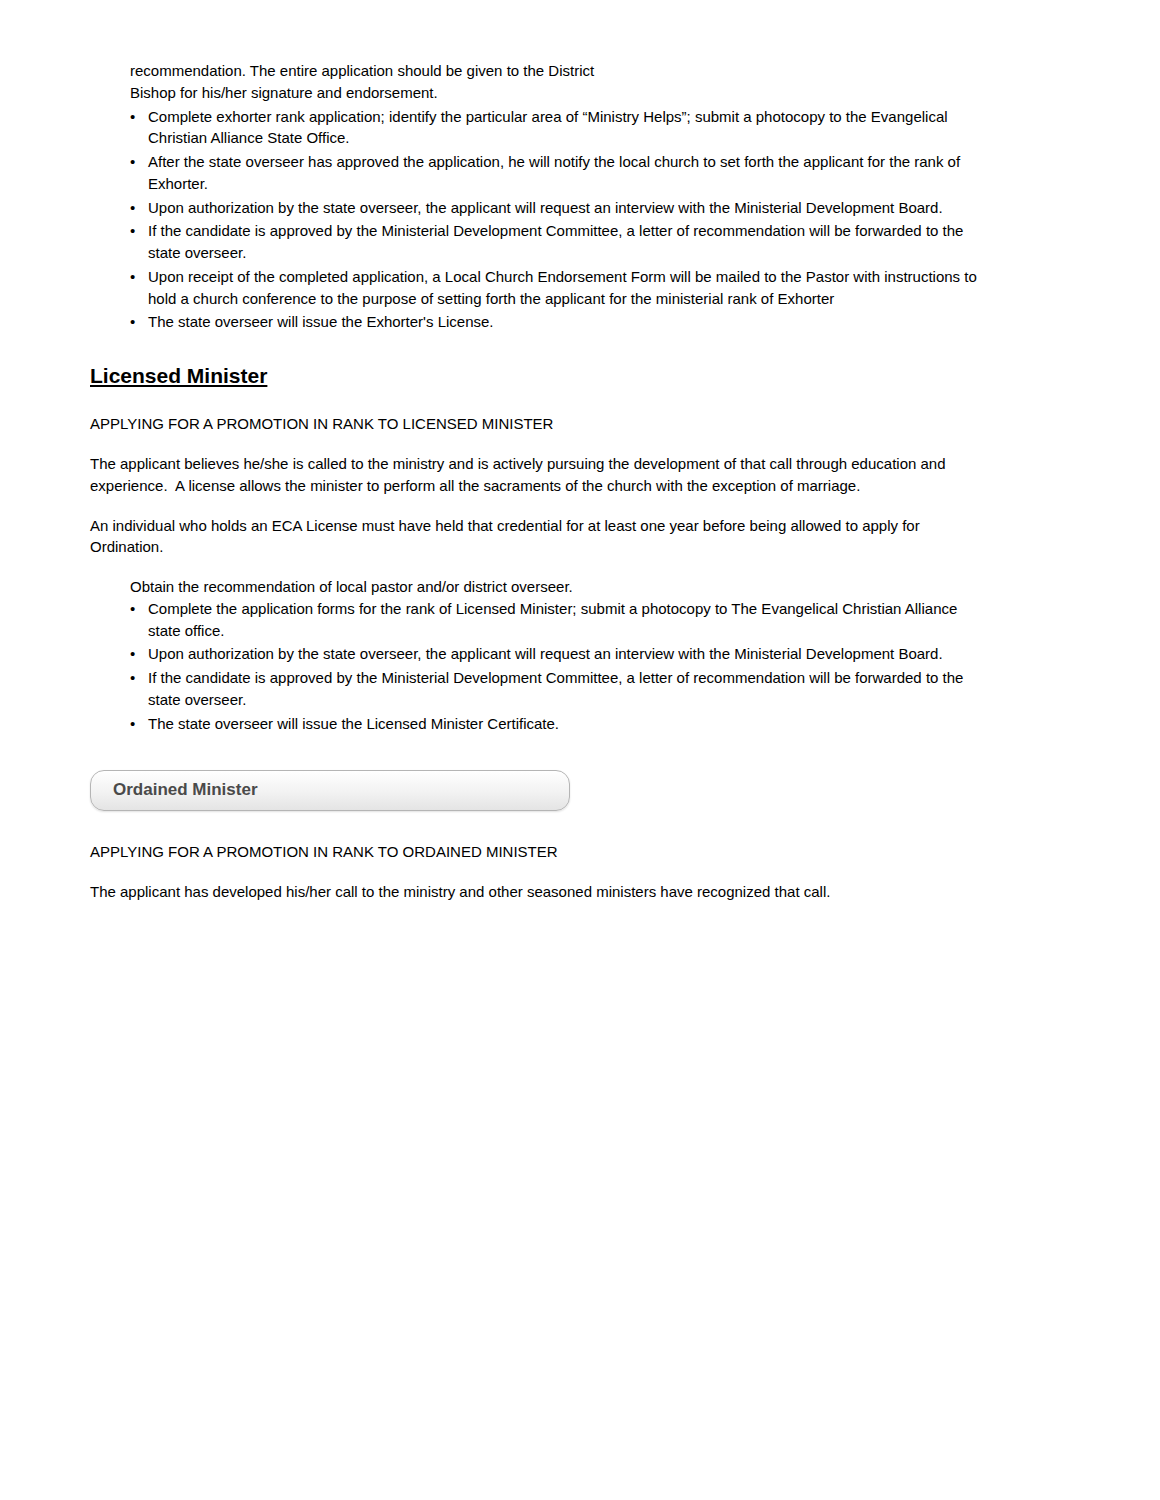recommendation. The entire application should be given to the District
Bishop for his/her signature and endorsement.
Complete exhorter rank application; identify the particular area of “Ministry Helps”; submit a photocopy to the Evangelical Christian Alliance State Office.
After the state overseer has approved the application, he will notify the local church to set forth the applicant for the rank of Exhorter.
Upon authorization by the state overseer, the applicant will request an interview with the Ministerial Development Board.
If the candidate is approved by the Ministerial Development Committee, a letter of recommendation will be forwarded to the state overseer.
Upon receipt of the completed application, a Local Church Endorsement Form will be mailed to the Pastor with instructions to hold a church conference to the purpose of setting forth the applicant for the ministerial rank of Exhorter
The state overseer will issue the Exhorter's License.
Licensed Minister
APPLYING FOR A PROMOTION IN RANK TO LICENSED MINISTER
The applicant believes he/she is called to the ministry and is actively pursuing the development of that call through education and experience. A license allows the minister to perform all the sacraments of the church with the exception of marriage.
An individual who holds an ECA License must have held that credential for at least one year before being allowed to apply for Ordination.
Obtain the recommendation of local pastor and/or district overseer.
Complete the application forms for the rank of Licensed Minister; submit a photocopy to The Evangelical Christian Alliance state office.
Upon authorization by the state overseer, the applicant will request an interview with the Ministerial Development Board.
If the candidate is approved by the Ministerial Development Committee, a letter of recommendation will be forwarded to the state overseer.
The state overseer will issue the Licensed Minister Certificate.
Ordained Minister
APPLYING FOR A PROMOTION IN RANK TO ORDAINED MINISTER
The applicant has developed his/her call to the ministry and other seasoned ministers have recognized that call.